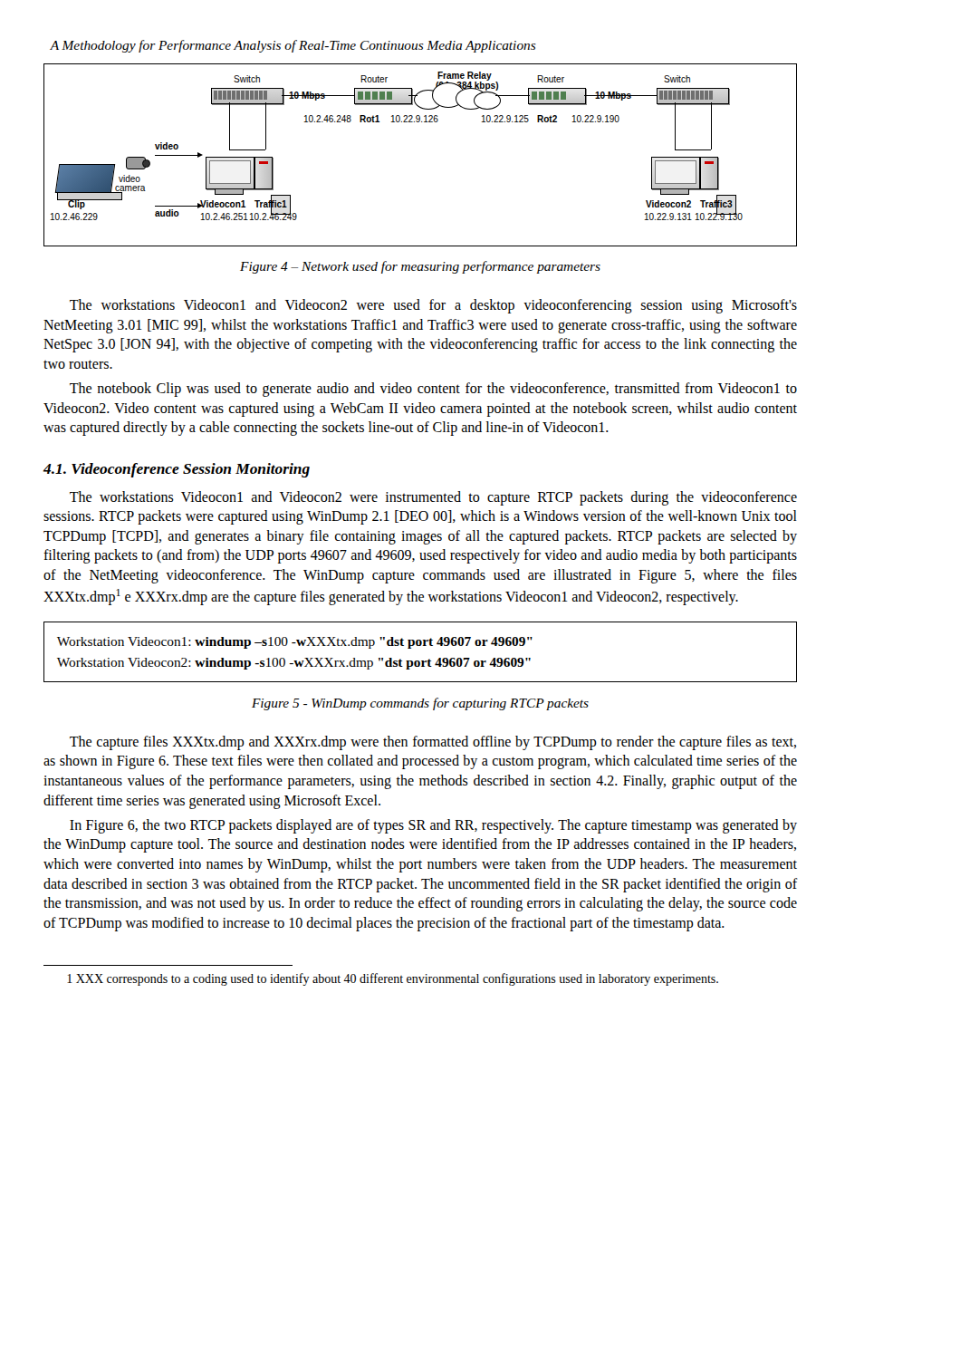A Methodology for Performance Analysis of Real-Time Continuous Media Applications
Switch Router Frame Relay (64 - 384 kbps) Router Switch
10 Mbps
10 Mbps
10.2.46.248 Rot1 10.22.9.126 10.22.9.125 Rot2 10.22.9.190
video
audio
video camera
Clip 10.2.46.229
Videocon1 10.2.46.251
Traffic1 10.2.46.249
Videocon2 10.22.9.131
Traffic3 10.22.9.130
Figure 4 – Network used for measuring performance parameters
The workstations Videocon1 and Videocon2 were used for a desktop videoconferencing session using Microsoft's NetMeeting 3.01 [MIC 99], whilst the workstations Traffic1 and Traffic3 were used to generate cross-traffic, using the software NetSpec 3.0 [JON 94], with the objective of competing with the videoconferencing traffic for access to the link connecting the two routers.
The notebook Clip was used to generate audio and video content for the videoconference, transmitted from Videocon1 to Videocon2. Video content was captured using a WebCam II video camera pointed at the notebook screen, whilst audio content was captured directly by a cable connecting the sockets line-out of Clip and line-in of Videocon1.
4.1. Videoconference Session Monitoring
The workstations Videocon1 and Videocon2 were instrumented to capture RTCP packets during the videoconference sessions. RTCP packets were captured using WinDump 2.1 [DEO 00], which is a Windows version of the well-known Unix tool TCPDump [TCPD], and generates a binary file containing images of all the captured packets. RTCP packets are selected by filtering packets to (and from) the UDP ports 49607 and 49609, used respectively for video and audio media by both participants of the NetMeeting videoconference. The WinDump capture commands used are illustrated in Figure 5, where the files XXXtx.dmp1 e XXXrx.dmp are the capture files generated by the workstations Videocon1 and Videocon2, respectively.
Workstation Videocon1: windump –s100 -w XXXtx.dmp "dst port 49607 or 49609"
Workstation Videocon2: windump -s100 -w XXXrx.dmp "dst port 49607 or 49609"
Figure 5 - WinDump commands for capturing RTCP packets
The capture files XXXtx.dmp and XXXrx.dmp were then formatted offline by TCPDump to render the capture files as text, as shown in Figure 6. These text files were then collated and processed by a custom program, which calculated time series of the instantaneous values of the performance parameters, using the methods described in section 4.2. Finally, graphic output of the different time series was generated using Microsoft Excel.
In Figure 6, the two RTCP packets displayed are of types SR and RR, respectively. The capture timestamp was generated by the WinDump capture tool. The source and destination nodes were identified from the IP addresses contained in the IP headers, which were converted into names by WinDump, whilst the port numbers were taken from the UDP headers. The measurement data described in section 3 was obtained from the RTCP packet. The uncommented field in the SR packet identified the origin of the transmission, and was not used by us. In order to reduce the effect of rounding errors in calculating the delay, the source code of TCPDump was modified to increase to 10 decimal places the precision of the fractional part of the timestamp data.
1 XXX corresponds to a coding used to identify about 40 different environmental configurations used in laboratory experiments.